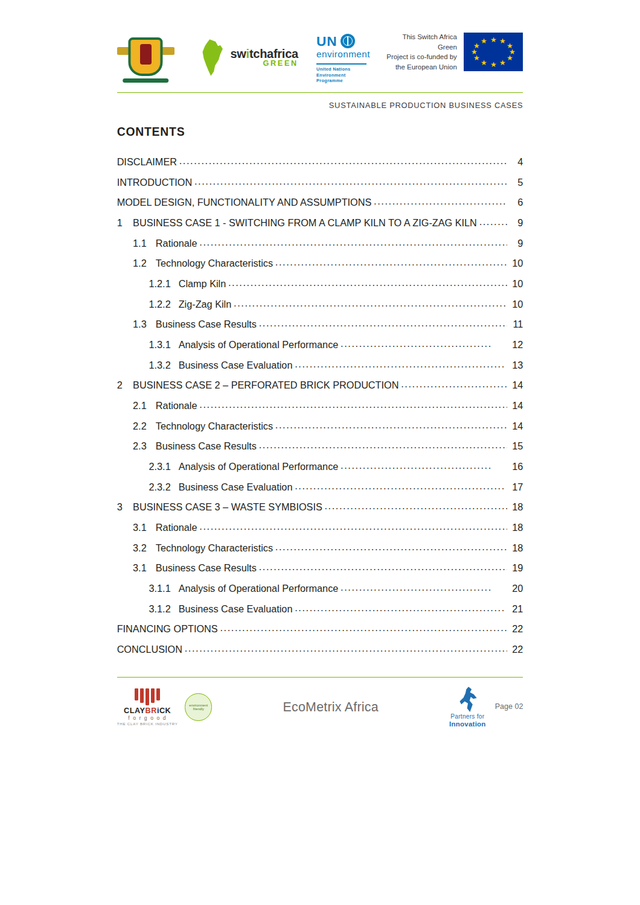switchafrica
GREEN
UN
environment
United Nations
Environment Programme
This Switch Africa Green
Project is co-funded by
the European Union
★ ★ ★ ★ ★ ★ ★ ★ ★ ★ ★ ★
SUSTAINABLE PRODUCTION BUSINESS CASES
CONTENTS
DISCLAIMER .................................................................................................................. 4
INTRODUCTION .............................................................................................................. 5
MODEL DESIGN, FUNCTIONALITY AND ASSUMPTIONS .......................................................... 6
1 BUSINESS CASE 1 - SWITCHING FROM A CLAMP KILN TO A ZIG-ZAG KILN ................................. 9
1.1 Rationale ......................................................................................................... 9
1.2 Technology Characteristics ....................................................................... 10
1.2.1 Clamp Kiln ................................................................................. 10
1.2.2 Zig-Zag Kiln .............................................................................. 10
1.3 Business Case Results .............................................................................. 11
1.3.1 Analysis of Operational Performance ......................................... 12
1.3.2 Business Case Evaluation ......................................................... 13
2 BUSINESS CASE 2 – PERFORATED BRICK PRODUCTION ................................................. 14
2.1 Rationale ....................................................................................................... 14
2.2 Technology Characteristics ....................................................................... 14
2.3 Business Case Results .............................................................................. 15
2.3.1 Analysis of Operational Performance ......................................... 16
2.3.2 Business Case Evaluation ......................................................... 17
3 BUSINESS CASE 3 – WASTE SYMBIOSIS ................................................................. 18
3.1 Rationale ....................................................................................................... 18
3.2 Technology Characteristics ....................................................................... 18
3.1 Business Case Results .............................................................................. 19
3.1.1 Analysis of Operational Performance ......................................... 20
3.1.2 Business Case Evaluation ......................................................... 21
FINANCING OPTIONS ..................................................................................................... 22
CONCLUSION .............................................................................................................. 22
CLAYBRiCK
f o r g o o d
THE CLAY BRICK INDUSTRY
environment
friendly
EcoMetrix Africa
Partners for
Innovation
Page 02